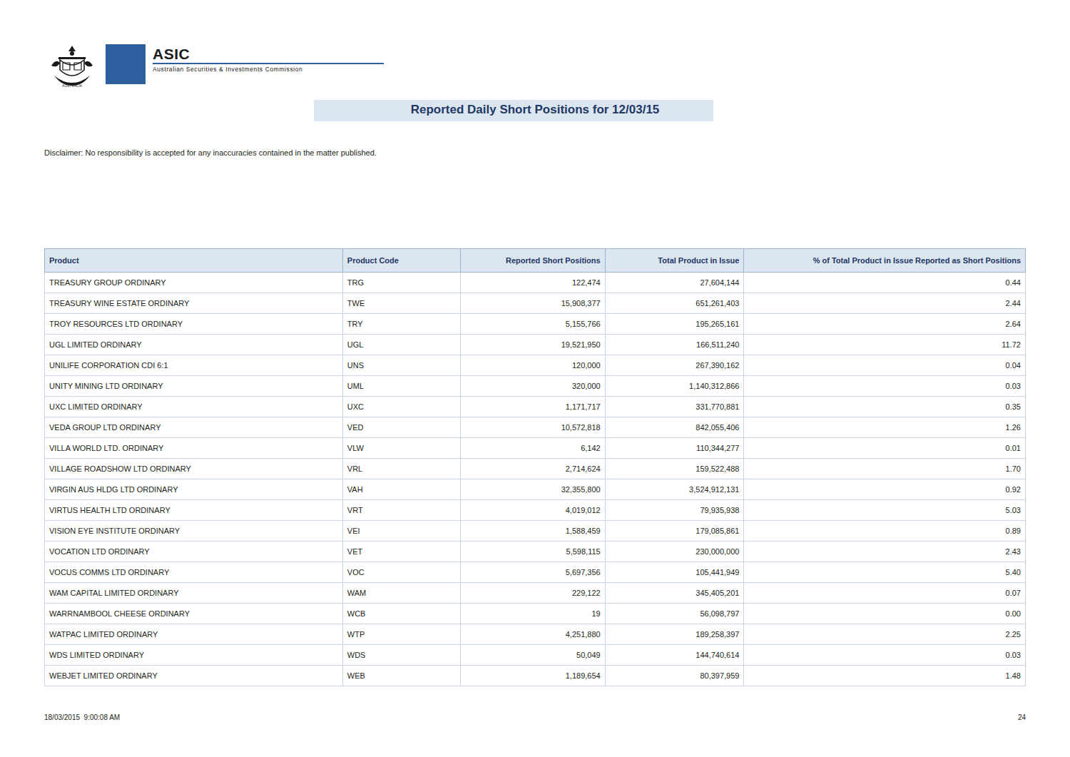AUSTRALIA
ASIC
Australian Securities & Investments Commission
Reported Daily Short Positions for 12/03/15
Disclaimer: No responsibility is accepted for any inaccuracies contained in the matter published.
| Product | Product Code | Reported Short Positions | Total Product in Issue | % of Total Product in Issue Reported as Short Positions |
| --- | --- | --- | --- | --- |
| TREASURY GROUP ORDINARY | TRG | 122,474 | 27,604,144 | 0.44 |
| TREASURY WINE ESTATE ORDINARY | TWE | 15,908,377 | 651,261,403 | 2.44 |
| TROY RESOURCES LTD ORDINARY | TRY | 5,155,766 | 195,265,161 | 2.64 |
| UGL LIMITED ORDINARY | UGL | 19,521,950 | 166,511,240 | 11.72 |
| UNILIFE CORPORATION CDI 6:1 | UNS | 120,000 | 267,390,162 | 0.04 |
| UNITY MINING LTD ORDINARY | UML | 320,000 | 1,140,312,866 | 0.03 |
| UXC LIMITED ORDINARY | UXC | 1,171,717 | 331,770,881 | 0.35 |
| VEDA GROUP LTD ORDINARY | VED | 10,572,818 | 842,055,406 | 1.26 |
| VILLA WORLD LTD. ORDINARY | VLW | 6,142 | 110,344,277 | 0.01 |
| VILLAGE ROADSHOW LTD ORDINARY | VRL | 2,714,624 | 159,522,488 | 1.70 |
| VIRGIN AUS HLDG LTD ORDINARY | VAH | 32,355,800 | 3,524,912,131 | 0.92 |
| VIRTUS HEALTH LTD ORDINARY | VRT | 4,019,012 | 79,935,938 | 5.03 |
| VISION EYE INSTITUTE ORDINARY | VEI | 1,588,459 | 179,085,861 | 0.89 |
| VOCATION LTD ORDINARY | VET | 5,598,115 | 230,000,000 | 2.43 |
| VOCUS COMMS LTD ORDINARY | VOC | 5,697,356 | 105,441,949 | 5.40 |
| WAM CAPITAL LIMITED ORDINARY | WAM | 229,122 | 345,405,201 | 0.07 |
| WARRNAMBOOL CHEESE ORDINARY | WCB | 19 | 56,098,797 | 0.00 |
| WATPAC LIMITED ORDINARY | WTP | 4,251,880 | 189,258,397 | 2.25 |
| WDS LIMITED ORDINARY | WDS | 50,049 | 144,740,614 | 0.03 |
| WEBJET LIMITED ORDINARY | WEB | 1,189,654 | 80,397,959 | 1.48 |
18/03/2015 9:00:08 AM
24